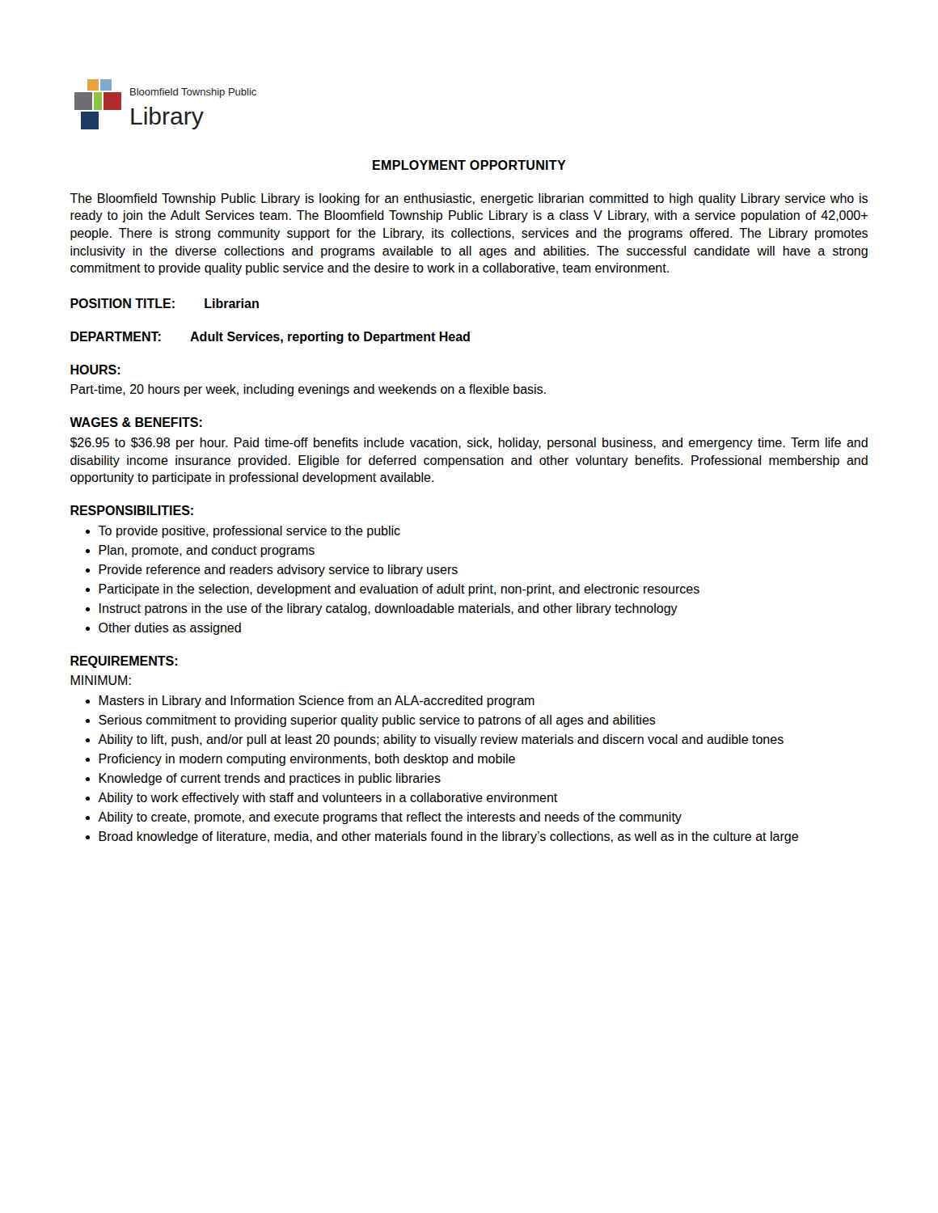Bloomfield Township Public Library
EMPLOYMENT OPPORTUNITY
The Bloomfield Township Public Library is looking for an enthusiastic, energetic librarian committed to high quality Library service who is ready to join the Adult Services team. The Bloomfield Township Public Library is a class V Library, with a service population of 42,000+ people. There is strong community support for the Library, its collections, services and the programs offered. The Library promotes inclusivity in the diverse collections and programs available to all ages and abilities. The successful candidate will have a strong commitment to provide quality public service and the desire to work in a collaborative, team environment.
POSITION TITLE: Librarian
DEPARTMENT: Adult Services, reporting to Department Head
HOURS:
Part-time, 20 hours per week, including evenings and weekends on a flexible basis.
WAGES & BENEFITS:
$26.95 to $36.98 per hour. Paid time-off benefits include vacation, sick, holiday, personal business, and emergency time. Term life and disability income insurance provided. Eligible for deferred compensation and other voluntary benefits. Professional membership and opportunity to participate in professional development available.
RESPONSIBILITIES:
To provide positive, professional service to the public
Plan, promote, and conduct programs
Provide reference and readers advisory service to library users
Participate in the selection, development and evaluation of adult print, non-print, and electronic resources
Instruct patrons in the use of the library catalog, downloadable materials, and other library technology
Other duties as assigned
REQUIREMENTS:
MINIMUM:
Masters in Library and Information Science from an ALA-accredited program
Serious commitment to providing superior quality public service to patrons of all ages and abilities
Ability to lift, push, and/or pull at least 20 pounds; ability to visually review materials and discern vocal and audible tones
Proficiency in modern computing environments, both desktop and mobile
Knowledge of current trends and practices in public libraries
Ability to work effectively with staff and volunteers in a collaborative environment
Ability to create, promote, and execute programs that reflect the interests and needs of the community
Broad knowledge of literature, media, and other materials found in the library’s collections, as well as in the culture at large